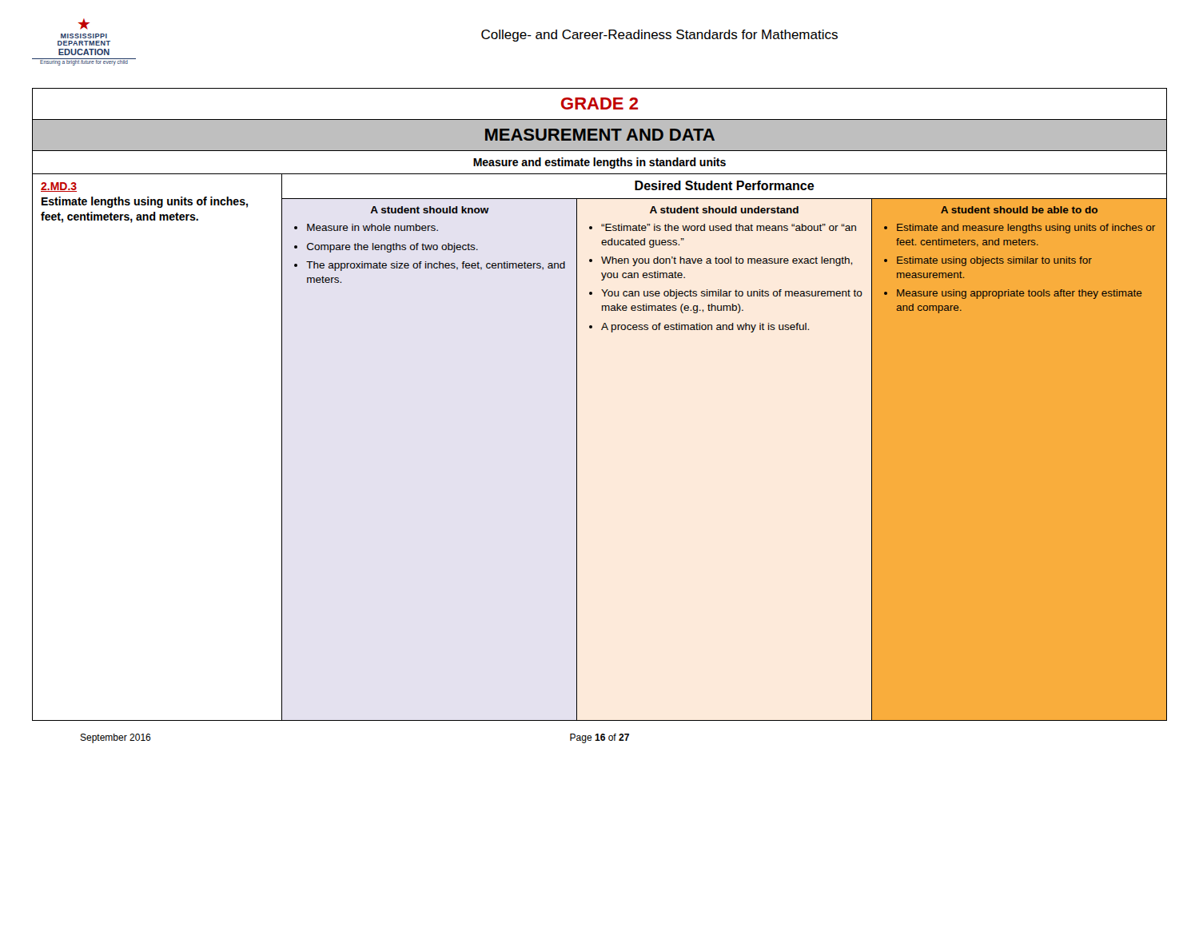★
MISSISSIPPI
DEPARTMENT
EDUCATION
Ensuring a bright future for every child
College- and Career-Readiness Standards for Mathematics
| GRADE 2 |
| MEASUREMENT AND DATA |
| Measure and estimate lengths in standard units |
| 2.MD.3 Estimate lengths using units of inches, feet, centimeters, and meters. | Desired Student Performance |
| A student should know Measure in whole numbers. Compare the lengths of two objects. The approximate size of inches, feet, centimeters, and meters. | A student should understand “Estimate” is the word used that means “about” or “an educated guess.” When you don’t have a tool to measure exact length, you can estimate. You can use objects similar to units of measurement to make estimates (e.g., thumb). A process of estimation and why it is useful. | A student should be able to do Estimate and measure lengths using units of inches or feet. centimeters, and meters. Estimate using objects similar to units for measurement. Measure using appropriate tools after they estimate and compare. |
September 2016
Page 16 of 27